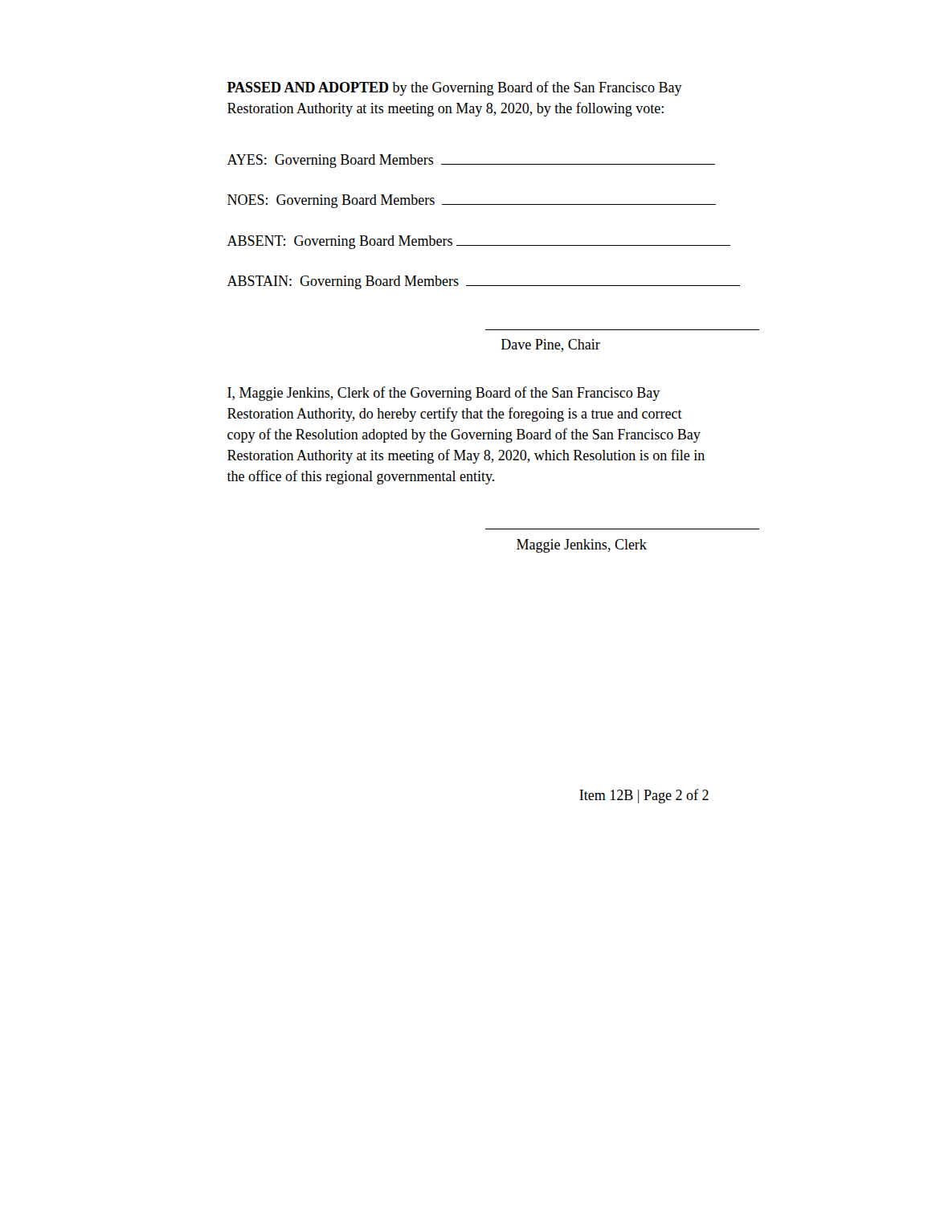PASSED AND ADOPTED by the Governing Board of the San Francisco Bay Restoration Authority at its meeting on May 8, 2020, by the following vote:
AYES: Governing Board Members
NOES: Governing Board Members
ABSENT: Governing Board Members
ABSTAIN: Governing Board Members
Dave Pine, Chair
I, Maggie Jenkins, Clerk of the Governing Board of the San Francisco Bay Restoration Authority, do hereby certify that the foregoing is a true and correct copy of the Resolution adopted by the Governing Board of the San Francisco Bay Restoration Authority at its meeting of May 8, 2020, which Resolution is on file in the office of this regional governmental entity.
Maggie Jenkins, Clerk
Item 12B | Page 2 of 2